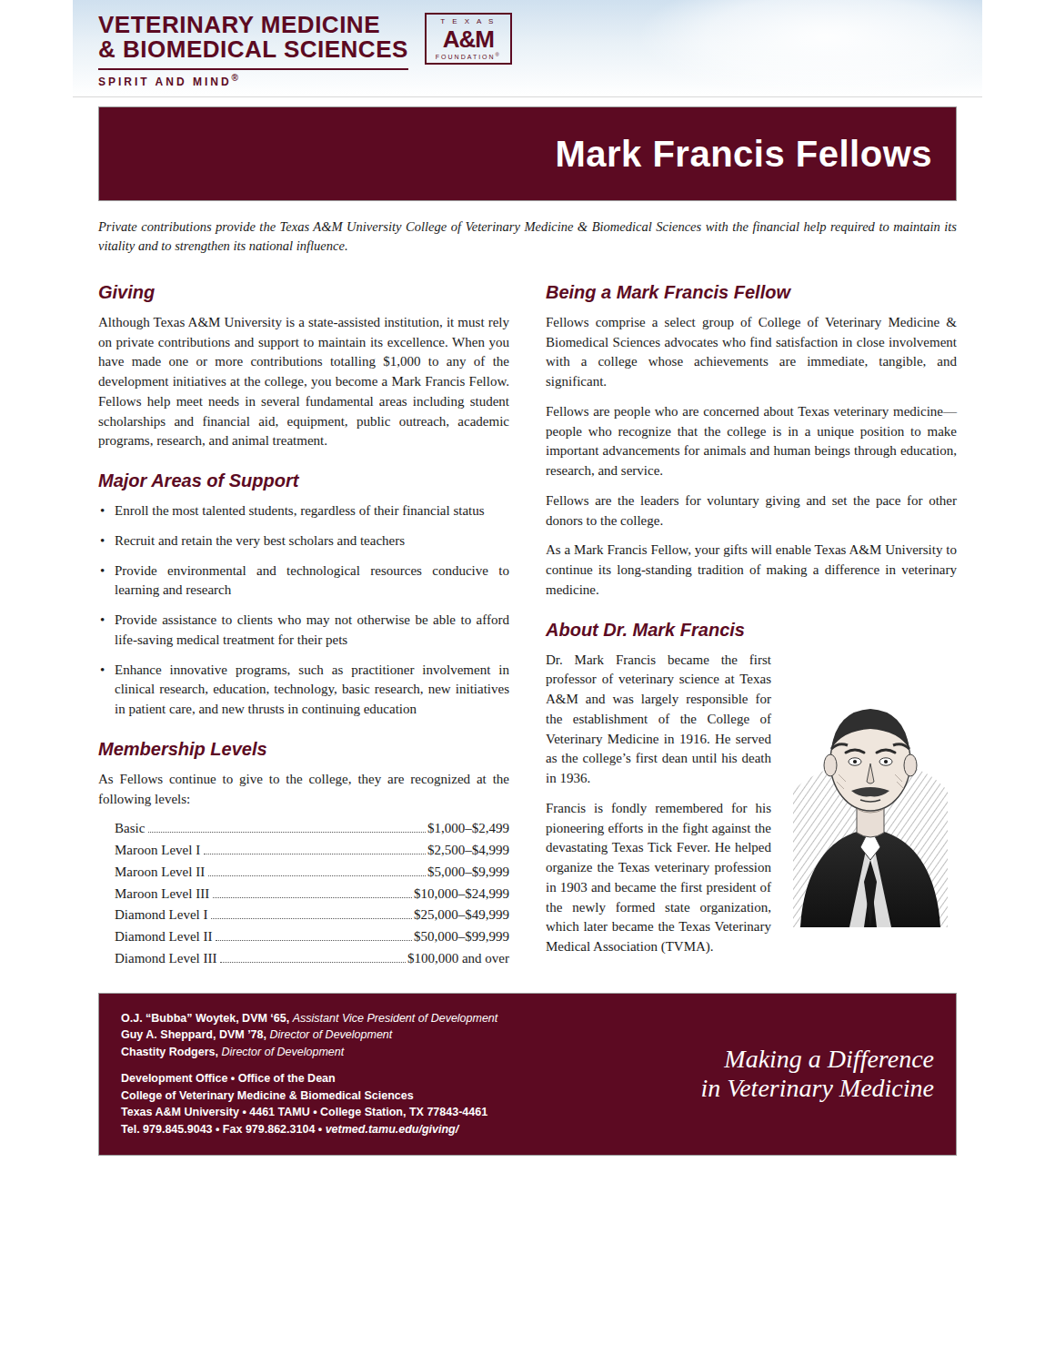Veterinary Medicine & Biomedical Sciences
Spirit and Mind®
T E X A S A&M FOUNDATION®
Mark Francis Fellows
Private contributions provide the Texas A&M University College of Veterinary Medicine & Biomedical Sciences with the financial help required to maintain its vitality and to strengthen its national influence.
Giving
Although Texas A&M University is a state-assisted institution, it must rely on private contributions and support to maintain its excellence. When you have made one or more contributions totalling $1,000 to any of the development initiatives at the college, you become a Mark Francis Fellow. Fellows help meet needs in several fundamental areas including student scholarships and financial aid, equipment, public outreach, academic programs, research, and animal treatment.
Major Areas of Support
Enroll the most talented students, regardless of their financial status
Recruit and retain the very best scholars and teachers
Provide environmental and technological resources conducive to learning and research
Provide assistance to clients who may not otherwise be able to afford life-saving medical treatment for their pets
Enhance innovative programs, such as practitioner involvement in clinical research, education, technology, basic research, new initiatives in patient care, and new thrusts in continuing education
Membership Levels
As Fellows continue to give to the college, they are recognized at the following levels:
Basic $1,000–$2,499
Maroon Level I $2,500–$4,999
Maroon Level II $5,000–$9,999
Maroon Level III $10,000–$24,999
Diamond Level I $25,000–$49,999
Diamond Level II $50,000–$99,999
Diamond Level III $100,000 and over
Being a Mark Francis Fellow
Fellows comprise a select group of College of Veterinary Medicine & Biomedical Sciences advocates who find satisfaction in close involvement with a college whose achievements are immediate, tangible, and significant.
Fellows are people who are concerned about Texas veterinary medicine—people who recognize that the college is in a unique position to make important advancements for animals and human beings through education, research, and service.
Fellows are the leaders for voluntary giving and set the pace for other donors to the college.
As a Mark Francis Fellow, your gifts will enable Texas A&M University to continue its long-standing tradition of making a difference in veterinary medicine.
About Dr. Mark Francis
Dr. Mark Francis became the first professor of veterinary science at Texas A&M and was largely responsible for the establishment of the College of Veterinary Medicine in 1916. He served as the college’s first dean until his death in 1936.
Francis is fondly remembered for his pioneering efforts in the fight against the devastating Texas Tick Fever. He helped organize the Texas veterinary profession in 1903 and became the first president of the newly formed state organization, which later became the Texas Veterinary Medical Association (TVMA).
O.J. “Bubba” Woytek, DVM ‘65, Assistant Vice President of Development
Guy A. Sheppard, DVM ’78, Director of Development
Chastity Rodgers, Director of Development
Development Office • Office of the Dean
College of Veterinary Medicine & Biomedical Sciences
Texas A&M University • 4461 TAMU • College Station, TX 77843-4461
Tel. 979.845.9043 • Fax 979.862.3104 • vetmed.tamu.edu/giving/
Making a Difference
in Veterinary Medicine